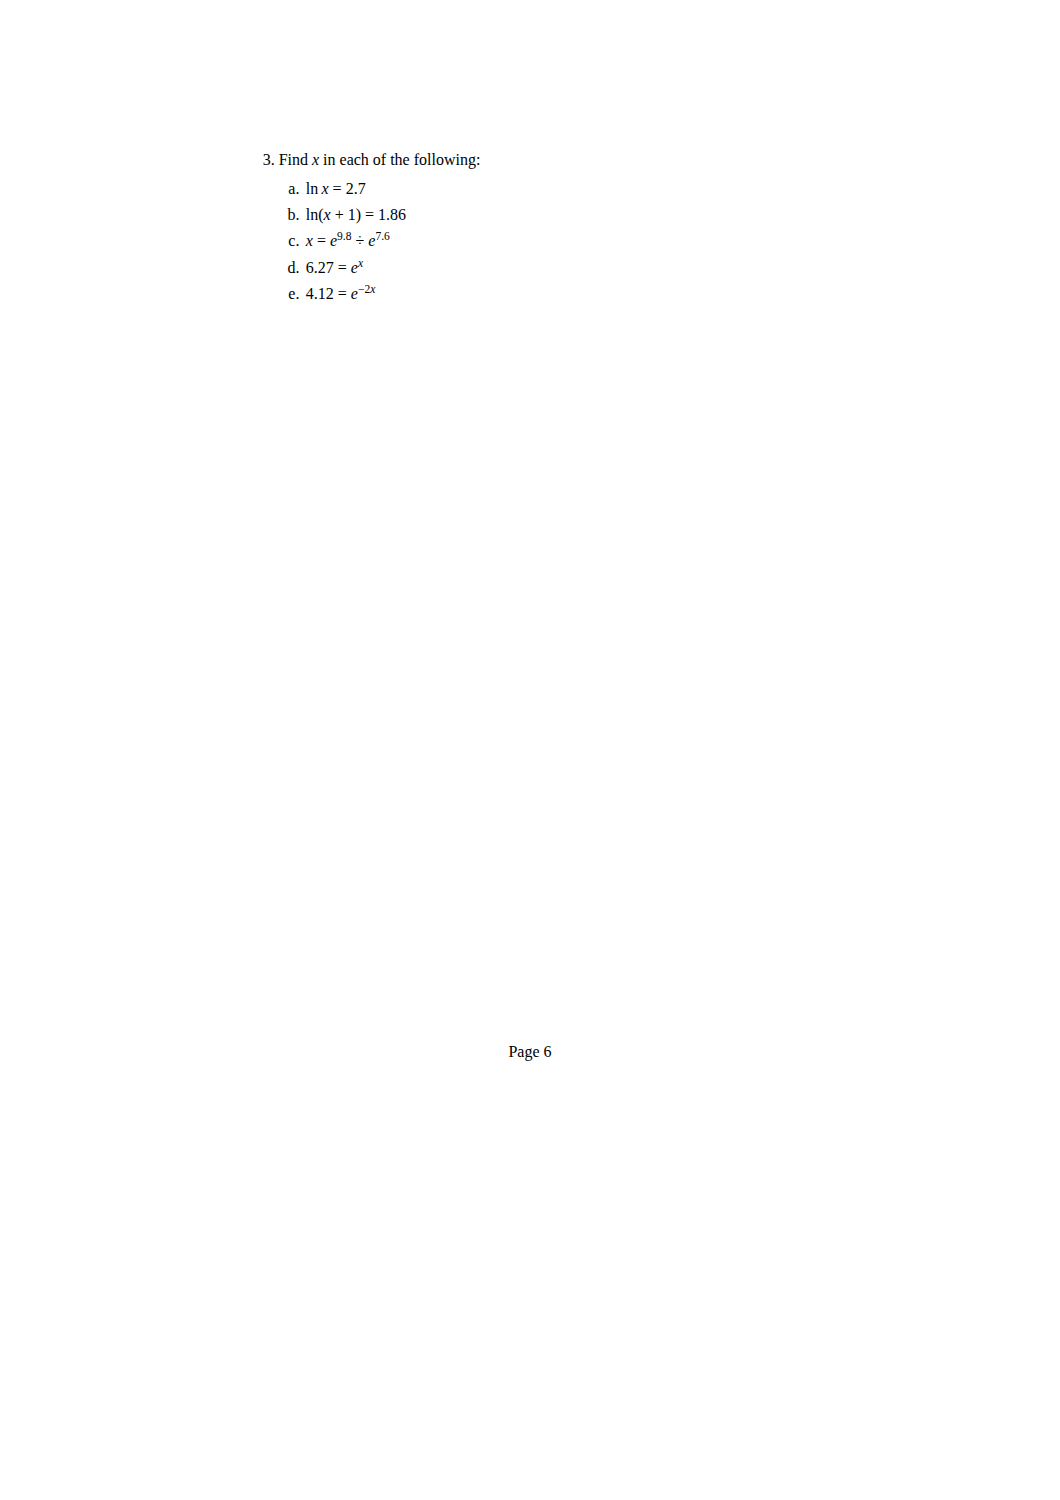Find x in each of the following:
ln x = 2.7
ln(x + 1) = 1.86
x = e9.8 ÷ e7.6
6.27 = ex
4.12 = e−2 x
Page 6